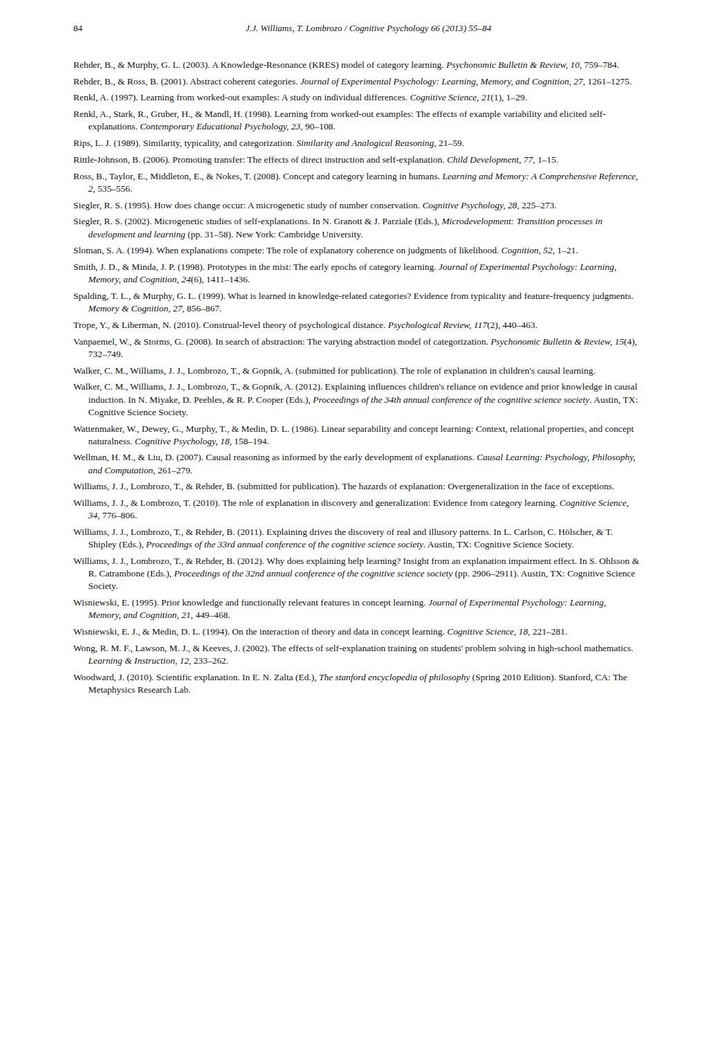84 J.J. Williams, T. Lombrozo / Cognitive Psychology 66 (2013) 55–84
Rehder, B., & Murphy, G. L. (2003). A Knowledge-Resonance (KRES) model of category learning. Psychonomic Bulletin & Review, 10, 759–784.
Rehder, B., & Ross, B. (2001). Abstract coherent categories. Journal of Experimental Psychology: Learning, Memory, and Cognition, 27, 1261–1275.
Renkl, A. (1997). Learning from worked-out examples: A study on individual differences. Cognitive Science, 21(1), 1–29.
Renkl, A., Stark, R., Gruber, H., & Mandl, H. (1998). Learning from worked-out examples: The effects of example variability and elicited self-explanations. Contemporary Educational Psychology, 23, 90–108.
Rips, L. J. (1989). Similarity, typicality, and categorization. Similarity and Analogical Reasoning, 21–59.
Rittle-Johnson, B. (2006). Promoting transfer: The effects of direct instruction and self-explanation. Child Development, 77, 1–15.
Ross, B., Taylor, E., Middleton, E., & Nokes, T. (2008). Concept and category learning in humans. Learning and Memory: A Comprehensive Reference, 2, 535–556.
Siegler, R. S. (1995). How does change occur: A microgenetic study of number conservation. Cognitive Psychology, 28, 225–273.
Siegler, R. S. (2002). Microgenetic studies of self-explanations. In N. Granott & J. Parziale (Eds.), Microdevelopment: Transition processes in development and learning (pp. 31–58). New York: Cambridge University.
Sloman, S. A. (1994). When explanations compete: The role of explanatory coherence on judgments of likelihood. Cognition, 52, 1–21.
Smith, J. D., & Minda, J. P. (1998). Prototypes in the mist: The early epochs of category learning. Journal of Experimental Psychology: Learning, Memory, and Cognition, 24(6), 1411–1436.
Spalding, T. L., & Murphy, G. L. (1999). What is learned in knowledge-related categories? Evidence from typicality and feature-frequency judgments. Memory & Cognition, 27, 856–867.
Trope, Y., & Liberman, N. (2010). Construal-level theory of psychological distance. Psychological Review, 117(2), 440–463.
Vanpaemel, W., & Storms, G. (2008). In search of abstraction: The varying abstraction model of categorization. Psychonomic Bulletin & Review, 15(4), 732–749.
Walker, C. M., Williams, J. J., Lombrozo, T., & Gopnik, A. (submitted for publication). The role of explanation in children's causal learning.
Walker, C. M., Williams, J. J., Lombrozo, T., & Gopnik, A. (2012). Explaining influences children's reliance on evidence and prior knowledge in causal induction. In N. Miyake, D. Peebles, & R. P. Cooper (Eds.), Proceedings of the 34th annual conference of the cognitive science society. Austin, TX: Cognitive Science Society.
Wattenmaker, W., Dewey, G., Murphy, T., & Medin, D. L. (1986). Linear separability and concept learning: Context, relational properties, and concept naturalness. Cognitive Psychology, 18, 158–194.
Wellman, H. M., & Liu, D. (2007). Causal reasoning as informed by the early development of explanations. Causal Learning: Psychology, Philosophy, and Computation, 261–279.
Williams, J. J., Lombrozo, T., & Rehder, B. (submitted for publication). The hazards of explanation: Overgeneralization in the face of exceptions.
Williams, J. J., & Lombrozo, T. (2010). The role of explanation in discovery and generalization: Evidence from category learning. Cognitive Science, 34, 776–806.
Williams, J. J., Lombrozo, T., & Rehder, B. (2011). Explaining drives the discovery of real and illusory patterns. In L. Carlson, C. Hölscher, & T. Shipley (Eds.), Proceedings of the 33rd annual conference of the cognitive science society. Austin, TX: Cognitive Science Society.
Williams, J. J., Lombrozo, T., & Rehder, B. (2012). Why does explaining help learning? Insight from an explanation impairment effect. In S. Ohlsson & R. Catrambone (Eds.), Proceedings of the 32nd annual conference of the cognitive science society (pp. 2906–2911). Austin, TX: Cognitive Science Society.
Wisniewski, E. (1995). Prior knowledge and functionally relevant features in concept learning. Journal of Experimental Psychology: Learning, Memory, and Cognition, 21, 449–468.
Wisniewski, E. J., & Medin, D. L. (1994). On the interaction of theory and data in concept learning. Cognitive Science, 18, 221–281.
Wong, R. M. F., Lawson, M. J., & Keeves, J. (2002). The effects of self-explanation training on students' problem solving in high-school mathematics. Learning & Instruction, 12, 233–262.
Woodward, J. (2010). Scientific explanation. In E. N. Zalta (Ed.), The stanford encyclopedia of philosophy (Spring 2010 Edition). Stanford, CA: The Metaphysics Research Lab.